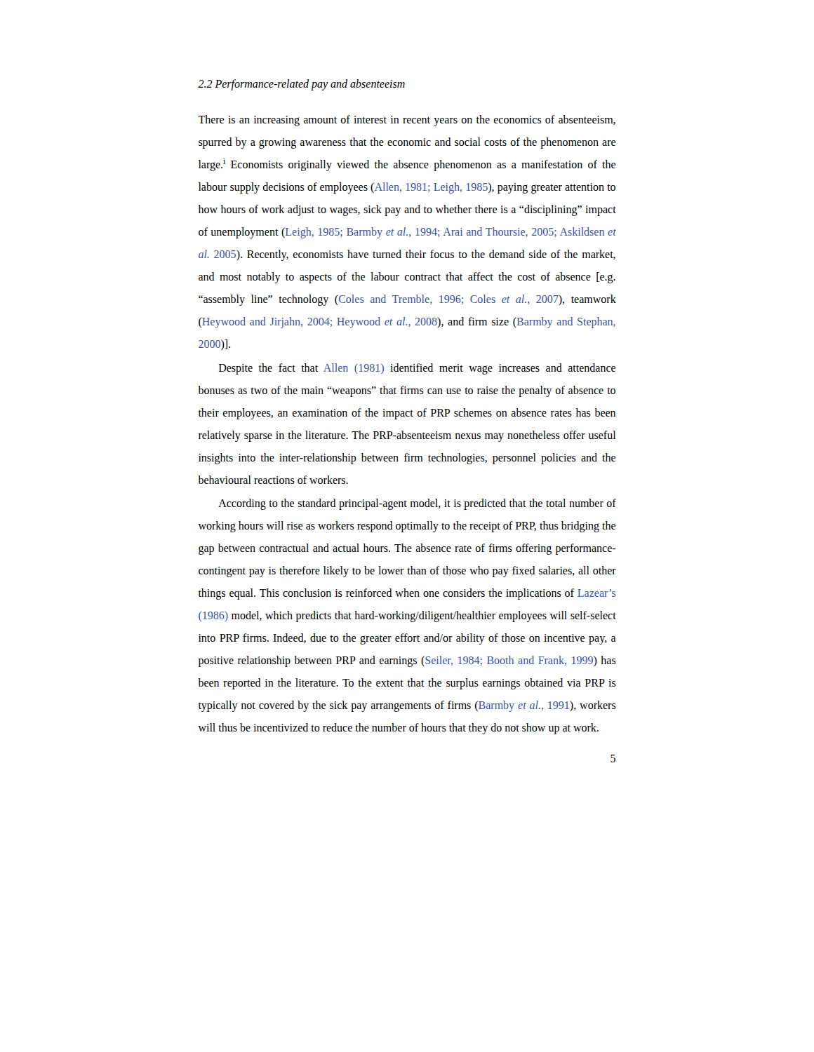2.2 Performance-related pay and absenteeism
There is an increasing amount of interest in recent years on the economics of absenteeism, spurred by a growing awareness that the economic and social costs of the phenomenon are large.i Economists originally viewed the absence phenomenon as a manifestation of the labour supply decisions of employees (Allen, 1981; Leigh, 1985), paying greater attention to how hours of work adjust to wages, sick pay and to whether there is a “disciplining” impact of unemployment (Leigh, 1985; Barmby et al., 1994; Arai and Thoursie, 2005; Askildsen et al. 2005). Recently, economists have turned their focus to the demand side of the market, and most notably to aspects of the labour contract that affect the cost of absence [e.g. “assembly line” technology (Coles and Tremble, 1996; Coles et al., 2007), teamwork (Heywood and Jirjahn, 2004; Heywood et al., 2008), and firm size (Barmby and Stephan, 2000)].
Despite the fact that Allen (1981) identified merit wage increases and attendance bonuses as two of the main “weapons” that firms can use to raise the penalty of absence to their employees, an examination of the impact of PRP schemes on absence rates has been relatively sparse in the literature. The PRP-absenteeism nexus may nonetheless offer useful insights into the inter-relationship between firm technologies, personnel policies and the behavioural reactions of workers.
According to the standard principal-agent model, it is predicted that the total number of working hours will rise as workers respond optimally to the receipt of PRP, thus bridging the gap between contractual and actual hours. The absence rate of firms offering performance-contingent pay is therefore likely to be lower than of those who pay fixed salaries, all other things equal. This conclusion is reinforced when one considers the implications of Lazear’s (1986) model, which predicts that hard-working/diligent/healthier employees will self-select into PRP firms. Indeed, due to the greater effort and/or ability of those on incentive pay, a positive relationship between PRP and earnings (Seiler, 1984; Booth and Frank, 1999) has been reported in the literature. To the extent that the surplus earnings obtained via PRP is typically not covered by the sick pay arrangements of firms (Barmby et al., 1991), workers will thus be incentivized to reduce the number of hours that they do not show up at work.
5